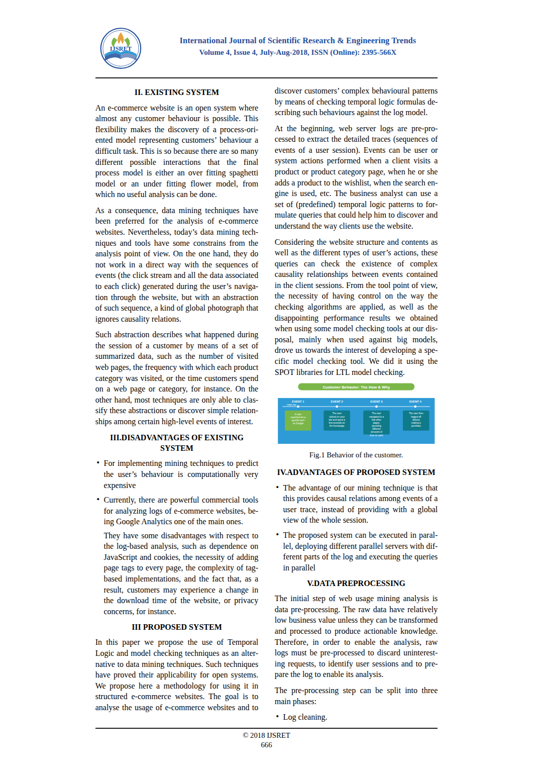IJSRET
International Journal of Scientific Research & Engineering Trends
Volume 4, Issue 4, July-Aug-2018, ISSN (Online): 2395-566X
II. EXISTING SYSTEM
An e-commerce website is an open system where almost any customer behaviour is possible. This flexibility makes the discovery of a process-oriented model representing customers’ behaviour a difficult task. This is so because there are so many different possible interactions that the final process model is either an over fitting spaghetti model or an under fitting flower model, from which no useful analysis can be done.
As a consequence, data mining techniques have been preferred for the analysis of e-commerce websites. Nevertheless, today’s data mining techniques and tools have some constrains from the analysis point of view. On the one hand, they do not work in a direct way with the sequences of events (the click stream and all the data associated to each click) generated during the user’s navigation through the website, but with an abstraction of such sequence, a kind of global photograph that ignores causality relations.
Such abstraction describes what happened during the session of a customer by means of a set of summarized data, such as the number of visited web pages, the frequency with which each product category was visited, or the time customers spend on a web page or category, for instance. On the other hand, most techniques are only able to classify these abstractions or discover simple relationships among certain high-level events of interest.
III.DISADVANTAGES OF EXISTING SYSTEM
For implementing mining techniques to predict the user’s behaviour is computationally very expensive
Currently, there are powerful commercial tools for analyzing logs of e-commerce websites, being Google Analytics one of the main ones.
They have some disadvantages with respect to the log-based analysis, such as dependence on JavaScript and cookies, the necessity of adding page tags to every page, the complexity of tag-based implementations, and the fact that, as a result, customers may experience a change in the download time of the website, or privacy concerns, for instance.
III PROPOSED SYSTEM
In this paper we propose the use of Temporal Logic and model checking techniques as an alternative to data mining techniques. Such techniques have proved their applicability for open systems. We propose here a methodology for using it in structured e-commerce websites. The goal is to analyse the usage of e-commerce websites and to discover customers’ complex behavioural patterns by means of checking temporal logic formulas describing such behaviours against the log model.
At the beginning, web server logs are pre-processed to extract the detailed traces (sequences of events of a user session). Events can be user or system actions performed when a client visits a product or product category page, when he or she adds a product to the wishlist, when the search engine is used, etc. The business analyst can use a set of (predefined) temporal logic patterns to formulate queries that could help him to discover and understand the way clients use the website.
Considering the website structure and contents as well as the different types of user’s actions, these queries can check the existence of complex causality relationships between events contained in the client sessions. From the tool point of view, the necessity of having control on the way the checking algorithms are applied, as well as the disappointing performance results we obtained when using some model checking tools at our disposal, mainly when used against big models, drove us towards the interest of developing a specific model checking tool. We did it using the SPOT libraries for LTL model checking.
Customer Behavior: The How & Why EVENT 1 EVENT 2 EVENT 3 EVENT 4 TIMELINE A user searched for a specific term on Google The user clicked on your site and spent a few seconds on the homepage The user navigated to a few other pages, spending different amounts of time on each The user then logged off without making a purchase
Fig.1 Behavior of the customer.
IV.ADVANTAGES OF PROPOSED SYSTEM
The advantage of our mining technique is that this provides causal relations among events of a user trace, instead of providing with a global view of the whole session.
The proposed system can be executed in parallel, deploying different parallel servers with different parts of the log and executing the queries in parallel
V.DATA PREPROCESSING
The initial step of web usage mining analysis is data pre-processing. The raw data have relatively low business value unless they can be transformed and processed to produce actionable knowledge. Therefore, in order to enable the analysis, raw logs must be pre-processed to discard uninteresting requests, to identify user sessions and to prepare the log to enable its analysis.
The pre-processing step can be split into three main phases:
Log cleaning.
© 2018 IJSRET
666